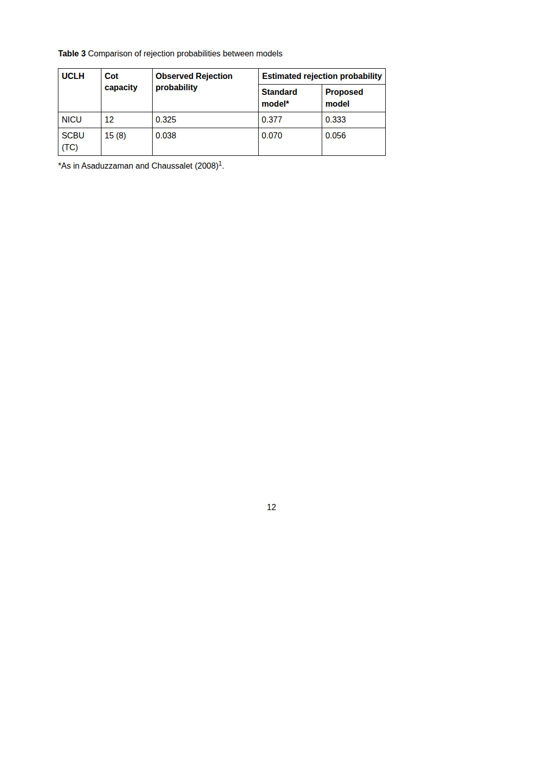Table 3 Comparison of rejection probabilities between models
| UCLH | Cot capacity | Observed Rejection probability | Estimated rejection probability |
| --- | --- | --- | --- |
| Standard model* | Proposed model |
| NICU | 12 | 0.325 | 0.377 | 0.333 |
| SCBU (TC) | 15 (8) | 0.038 | 0.070 | 0.056 |
*As in Asaduzzaman and Chaussalet (2008)1.
12